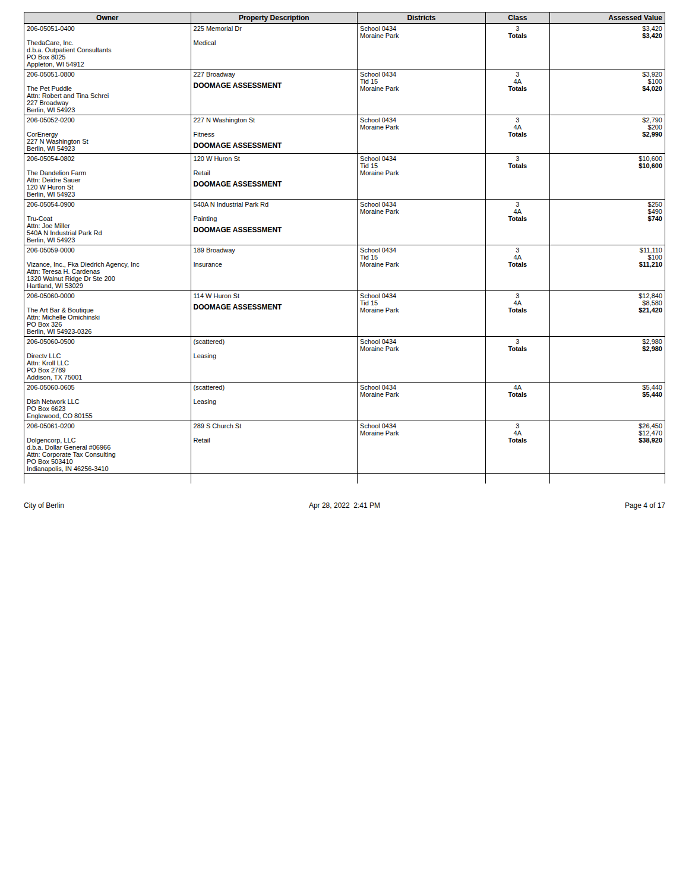| Owner | Property Description | Districts | Class | Assessed Value |
| --- | --- | --- | --- | --- |
| 206-05051-0400 ThedaCare, Inc. d.b.a. Outpatient Consultants PO Box 8025 Appleton, WI 54912 | 225 Memorial Dr Medical | School 0434 Moraine Park | 3 Totals | $3,420 $3,420 |
| 206-05051-0800 The Pet Puddle Attn: Robert and Tina Schrei 227 Broadway Berlin, WI 54923 | 227 Broadway DOOMAGE ASSESSMENT | School 0434 Tid 15 Moraine Park | 3 4A Totals | $3,920 $100 $4,020 |
| 206-05052-0200 CorEnergy 227 N Washington St Berlin, WI 54923 | 227 N Washington St Fitness DOOMAGE ASSESSMENT | School 0434 Moraine Park | 3 4A Totals | $2,790 $200 $2,990 |
| 206-05054-0802 The Dandelion Farm Attn: Deidre Sauer 120 W Huron St Berlin, WI 54923 | 120 W Huron St Retail DOOMAGE ASSESSMENT | School 0434 Tid 15 Moraine Park | 3 Totals | $10,600 $10,600 |
| 206-05054-0900 Tru-Coat Attn: Joe Miller 540A N Industrial Park Rd Berlin, WI 54923 | 540A N Industrial Park Rd Painting DOOMAGE ASSESSMENT | School 0434 Moraine Park | 3 4A Totals | $250 $490 $740 |
| 206-05059-0000 Vizance, Inc., Fka Diedrich Agency, Inc Attn: Teresa H. Cardenas 1320 Walnut Ridge Dr Ste 200 Hartland, WI 53029 | 189 Broadway Insurance | School 0434 Tid 15 Moraine Park | 3 4A Totals | $11,110 $100 $11,210 |
| 206-05060-0000 The Art Bar & Boutique Attn: Michelle Omichinski PO Box 326 Berlin, WI 54923-0326 | 114 W Huron St DOOMAGE ASSESSMENT | School 0434 Tid 15 Moraine Park | 3 4A Totals | $12,840 $8,580 $21,420 |
| 206-05060-0500 Directv LLC Attn: Kroll LLC PO Box 2789 Addison, TX 75001 | (scattered) Leasing | School 0434 Moraine Park | 3 Totals | $2,980 $2,980 |
| 206-05060-0605 Dish Network LLC PO Box 6623 Englewood, CO 80155 | (scattered) Leasing | School 0434 Moraine Park | 4A Totals | $5,440 $5,440 |
| 206-05061-0200 Dolgencorp, LLC d.b.a. Dollar General #06966 Attn: Corporate Tax Consulting PO Box 503410 Indianapolis, IN 46256-3410 | 289 S Church St Retail | School 0434 Moraine Park | 3 4A Totals | $26,450 $12,470 $38,920 |
City of Berlin Apr 28, 2022 2:41 PM Page 4 of 17